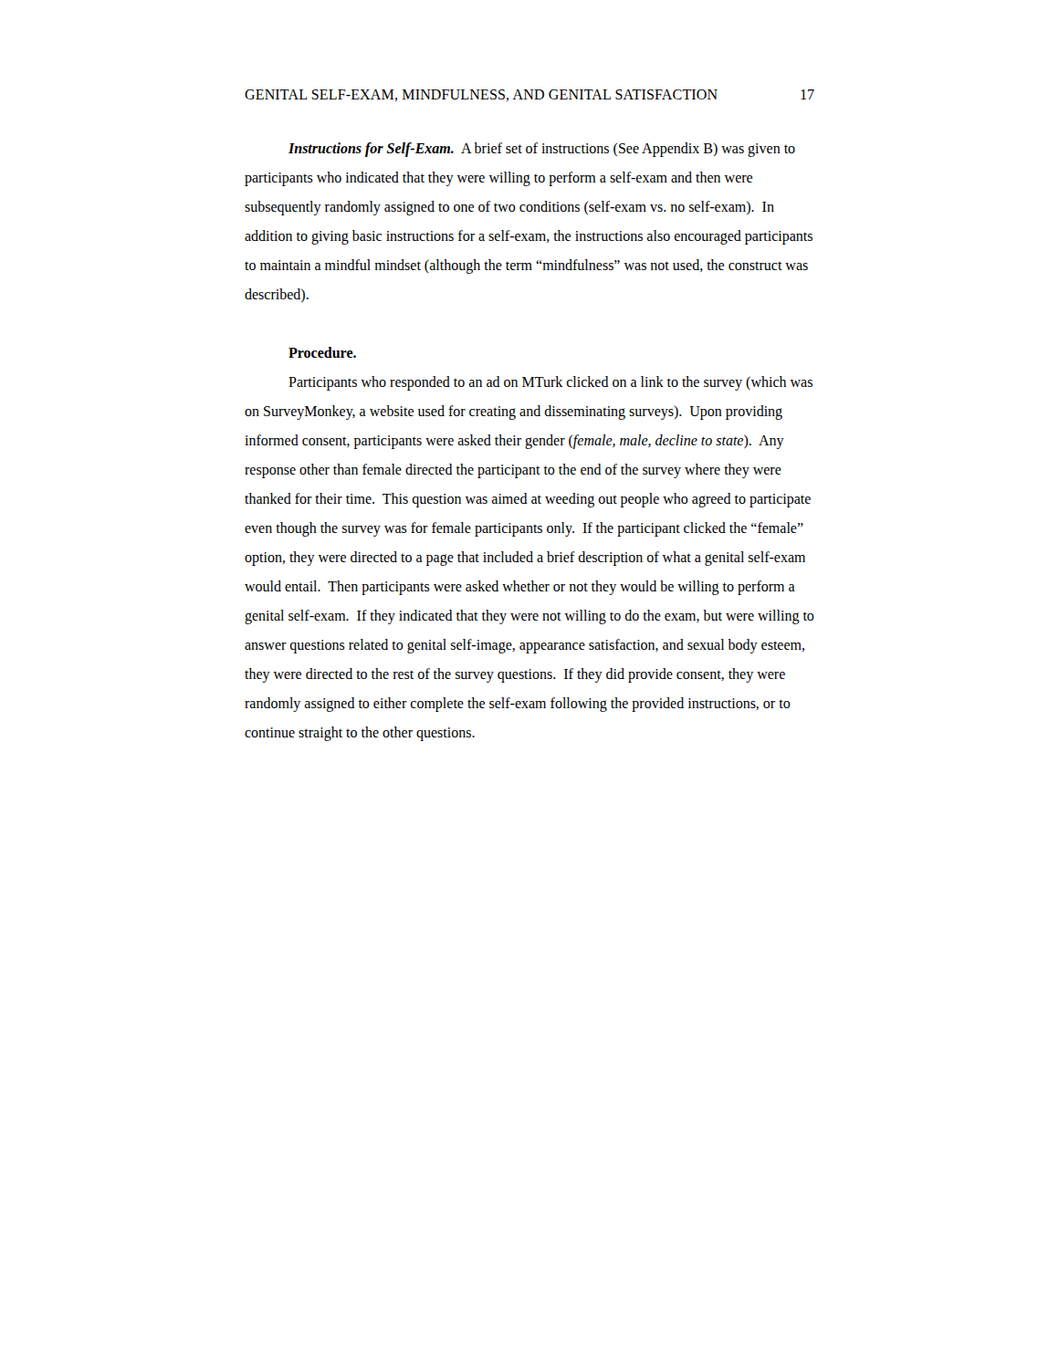Genital Self-Exam, Mindfulness, and Genital Satisfaction 17
Instructions for Self-Exam. A brief set of instructions (See Appendix B) was given to participants who indicated that they were willing to perform a self-exam and then were subsequently randomly assigned to one of two conditions (self-exam vs. no self-exam). In addition to giving basic instructions for a self-exam, the instructions also encouraged participants to maintain a mindful mindset (although the term “mindfulness” was not used, the construct was described).
Procedure.
Participants who responded to an ad on MTurk clicked on a link to the survey (which was on SurveyMonkey, a website used for creating and disseminating surveys). Upon providing informed consent, participants were asked their gender (female, male, decline to state). Any response other than female directed the participant to the end of the survey where they were thanked for their time. This question was aimed at weeding out people who agreed to participate even though the survey was for female participants only. If the participant clicked the “female” option, they were directed to a page that included a brief description of what a genital self-exam would entail. Then participants were asked whether or not they would be willing to perform a genital self-exam. If they indicated that they were not willing to do the exam, but were willing to answer questions related to genital self-image, appearance satisfaction, and sexual body esteem, they were directed to the rest of the survey questions. If they did provide consent, they were randomly assigned to either complete the self-exam following the provided instructions, or to continue straight to the other questions.